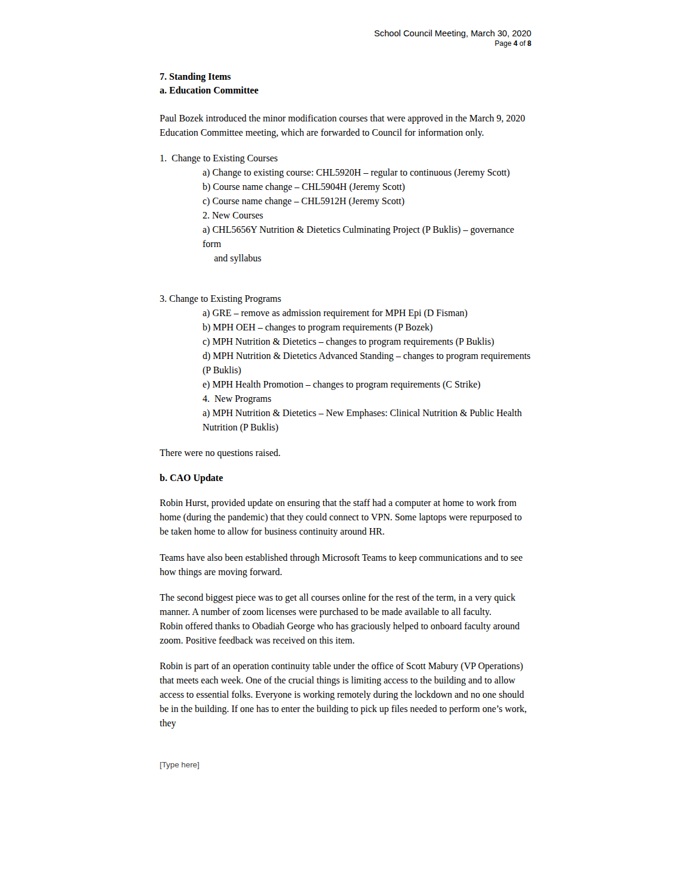School Council Meeting, March 30, 2020
Page 4 of 8
7. Standing Items
a. Education Committee
Paul Bozek introduced the minor modification courses that were approved in the March 9, 2020 Education Committee meeting, which are forwarded to Council for information only.
1. Change to Existing Courses
a) Change to existing course: CHL5920H – regular to continuous (Jeremy Scott)
b) Course name change – CHL5904H (Jeremy Scott)
c) Course name change – CHL5912H (Jeremy Scott)
2. New Courses
a) CHL5656Y Nutrition & Dietetics Culminating Project (P Buklis) – governance form
and syllabus
3. Change to Existing Programs
a) GRE – remove as admission requirement for MPH Epi (D Fisman)
b) MPH OEH – changes to program requirements (P Bozek)
c) MPH Nutrition & Dietetics – changes to program requirements (P Buklis)
d) MPH Nutrition & Dietetics Advanced Standing – changes to program requirements (P Buklis)
e) MPH Health Promotion – changes to program requirements (C Strike)
4. New Programs
a) MPH Nutrition & Dietetics – New Emphases: Clinical Nutrition & Public Health Nutrition (P Buklis)
There were no questions raised.
b. CAO Update
Robin Hurst, provided update on ensuring that the staff had a computer at home to work from home (during the pandemic) that they could connect to VPN. Some laptops were repurposed to be taken home to allow for business continuity around HR.
Teams have also been established through Microsoft Teams to keep communications and to see how things are moving forward.
The second biggest piece was to get all courses online for the rest of the term, in a very quick manner. A number of zoom licenses were purchased to be made available to all faculty.
Robin offered thanks to Obadiah George who has graciously helped to onboard faculty around zoom. Positive feedback was received on this item.
Robin is part of an operation continuity table under the office of Scott Mabury (VP Operations) that meets each week. One of the crucial things is limiting access to the building and to allow access to essential folks. Everyone is working remotely during the lockdown and no one should be in the building. If one has to enter the building to pick up files needed to perform one’s work, they
[Type here]